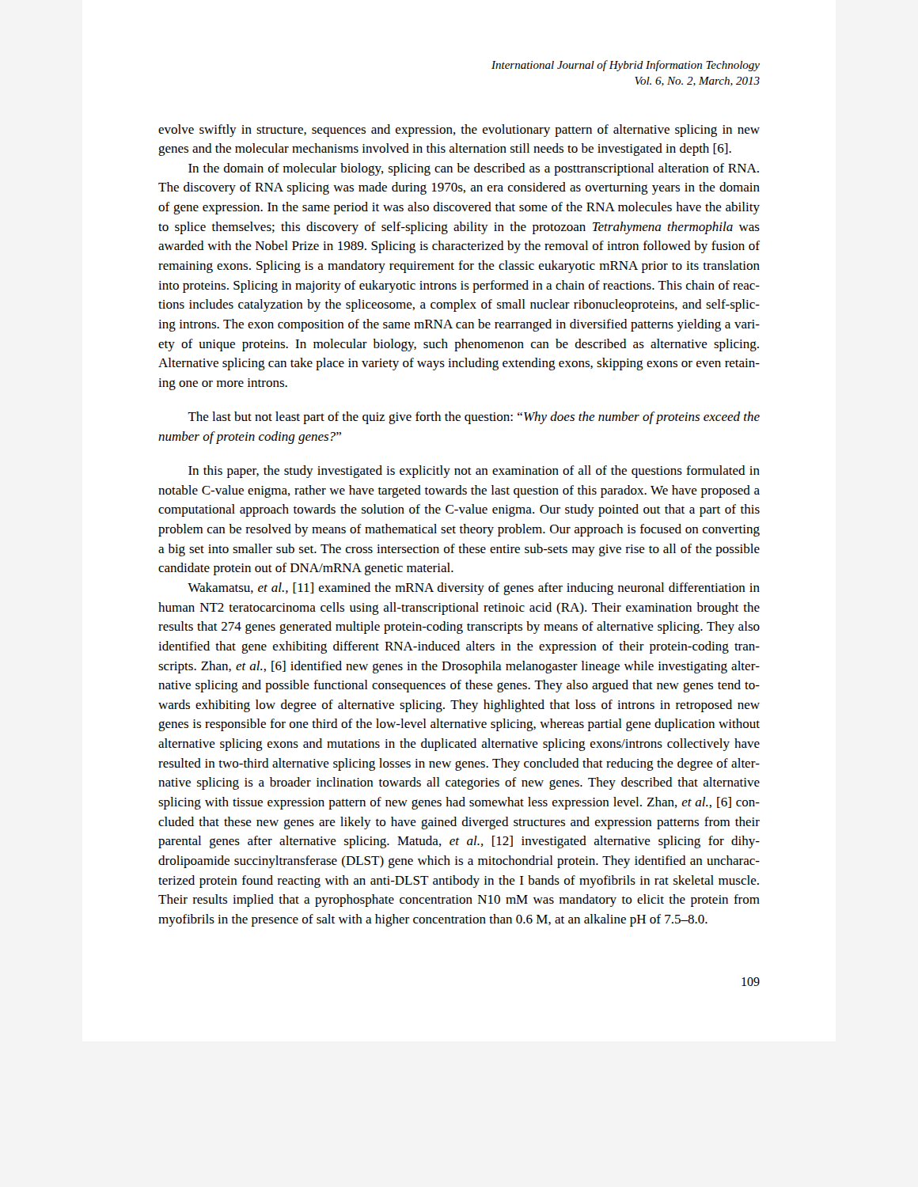International Journal of Hybrid Information Technology
Vol. 6, No. 2, March, 2013
evolve swiftly in structure, sequences and expression, the evolutionary pattern of alternative splicing in new genes and the molecular mechanisms involved in this alternation still needs to be investigated in depth [6].
In the domain of molecular biology, splicing can be described as a posttranscriptional alteration of RNA. The discovery of RNA splicing was made during 1970s, an era considered as overturning years in the domain of gene expression. In the same period it was also discovered that some of the RNA molecules have the ability to splice themselves; this discovery of self-splicing ability in the protozoan Tetrahymena thermophila was awarded with the Nobel Prize in 1989. Splicing is characterized by the removal of intron followed by fusion of remaining exons. Splicing is a mandatory requirement for the classic eukaryotic mRNA prior to its translation into proteins. Splicing in majority of eukaryotic introns is performed in a chain of reactions. This chain of reactions includes catalyzation by the spliceosome, a complex of small nuclear ribonucleoproteins, and self-splicing introns. The exon composition of the same mRNA can be rearranged in diversified patterns yielding a variety of unique proteins. In molecular biology, such phenomenon can be described as alternative splicing. Alternative splicing can take place in variety of ways including extending exons, skipping exons or even retaining one or more introns.
The last but not least part of the quiz give forth the question: “Why does the number of proteins exceed the number of protein coding genes?”
In this paper, the study investigated is explicitly not an examination of all of the questions formulated in notable C-value enigma, rather we have targeted towards the last question of this paradox. We have proposed a computational approach towards the solution of the C-value enigma. Our study pointed out that a part of this problem can be resolved by means of mathematical set theory problem. Our approach is focused on converting a big set into smaller sub set. The cross intersection of these entire sub-sets may give rise to all of the possible candidate protein out of DNA/mRNA genetic material.
Wakamatsu, et al., [11] examined the mRNA diversity of genes after inducing neuronal differentiation in human NT2 teratocarcinoma cells using all-transcriptional retinoic acid (RA). Their examination brought the results that 274 genes generated multiple protein-coding transcripts by means of alternative splicing. They also identified that gene exhibiting different RNA-induced alters in the expression of their protein-coding transcripts. Zhan, et al., [6] identified new genes in the Drosophila melanogaster lineage while investigating alternative splicing and possible functional consequences of these genes. They also argued that new genes tend towards exhibiting low degree of alternative splicing. They highlighted that loss of introns in retroposed new genes is responsible for one third of the low-level alternative splicing, whereas partial gene duplication without alternative splicing exons and mutations in the duplicated alternative splicing exons/introns collectively have resulted in two-third alternative splicing losses in new genes. They concluded that reducing the degree of alternative splicing is a broader inclination towards all categories of new genes. They described that alternative splicing with tissue expression pattern of new genes had somewhat less expression level. Zhan, et al., [6] concluded that these new genes are likely to have gained diverged structures and expression patterns from their parental genes after alternative splicing. Matuda, et al., [12] investigated alternative splicing for dihydrolipoamide succinyltransferase (DLST) gene which is a mitochondrial protein. They identified an uncharacterized protein found reacting with an anti-DLST antibody in the I bands of myofibrils in rat skeletal muscle. Their results implied that a pyrophosphate concentration N10 mM was mandatory to elicit the protein from myofibrils in the presence of salt with a higher concentration than 0.6 M, at an alkaline pH of 7.5–8.0.
109